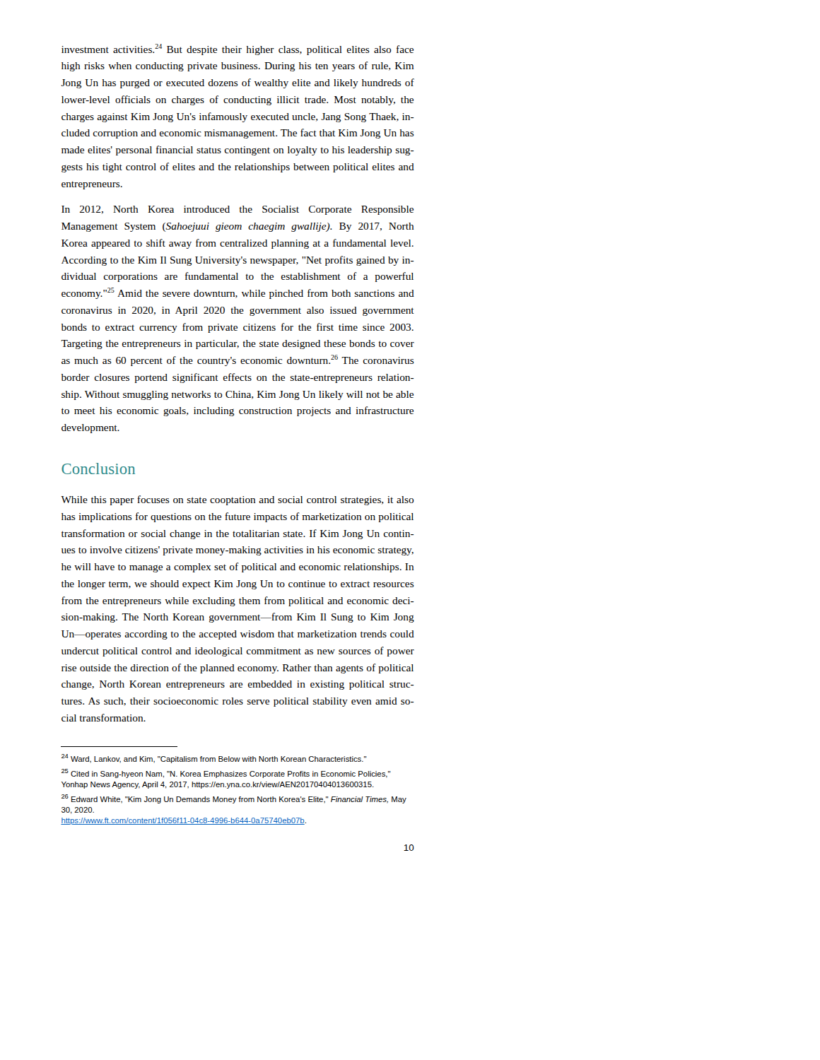investment activities.24 But despite their higher class, political elites also face high risks when conducting private business. During his ten years of rule, Kim Jong Un has purged or executed dozens of wealthy elite and likely hundreds of lower-level officials on charges of conducting illicit trade. Most notably, the charges against Kim Jong Un's infamously executed uncle, Jang Song Thaek, included corruption and economic mismanagement. The fact that Kim Jong Un has made elites' personal financial status contingent on loyalty to his leadership suggests his tight control of elites and the relationships between political elites and entrepreneurs.
In 2012, North Korea introduced the Socialist Corporate Responsible Management System (Sahoejuui gieom chaegim gwallije). By 2017, North Korea appeared to shift away from centralized planning at a fundamental level. According to the Kim Il Sung University's newspaper, "Net profits gained by individual corporations are fundamental to the establishment of a powerful economy."25 Amid the severe downturn, while pinched from both sanctions and coronavirus in 2020, in April 2020 the government also issued government bonds to extract currency from private citizens for the first time since 2003. Targeting the entrepreneurs in particular, the state designed these bonds to cover as much as 60 percent of the country's economic downturn.26 The coronavirus border closures portend significant effects on the state-entrepreneurs relationship. Without smuggling networks to China, Kim Jong Un likely will not be able to meet his economic goals, including construction projects and infrastructure development.
Conclusion
While this paper focuses on state cooptation and social control strategies, it also has implications for questions on the future impacts of marketization on political transformation or social change in the totalitarian state. If Kim Jong Un continues to involve citizens' private money-making activities in his economic strategy, he will have to manage a complex set of political and economic relationships. In the longer term, we should expect Kim Jong Un to continue to extract resources from the entrepreneurs while excluding them from political and economic decision-making. The North Korean government—from Kim Il Sung to Kim Jong Un—operates according to the accepted wisdom that marketization trends could undercut political control and ideological commitment as new sources of power rise outside the direction of the planned economy. Rather than agents of political change, North Korean entrepreneurs are embedded in existing political structures. As such, their socioeconomic roles serve political stability even amid social transformation.
24 Ward, Lankov, and Kim, "Capitalism from Below with North Korean Characteristics."
25 Cited in Sang-hyeon Nam, "N. Korea Emphasizes Corporate Profits in Economic Policies," Yonhap News Agency, April 4, 2017, https://en.yna.co.kr/view/AEN20170404013600315.
26 Edward White, "Kim Jong Un Demands Money from North Korea's Elite," Financial Times, May 30, 2020.
https://www.ft.com/content/1f056f11-04c8-4996-b644-0a75740eb07b.
10